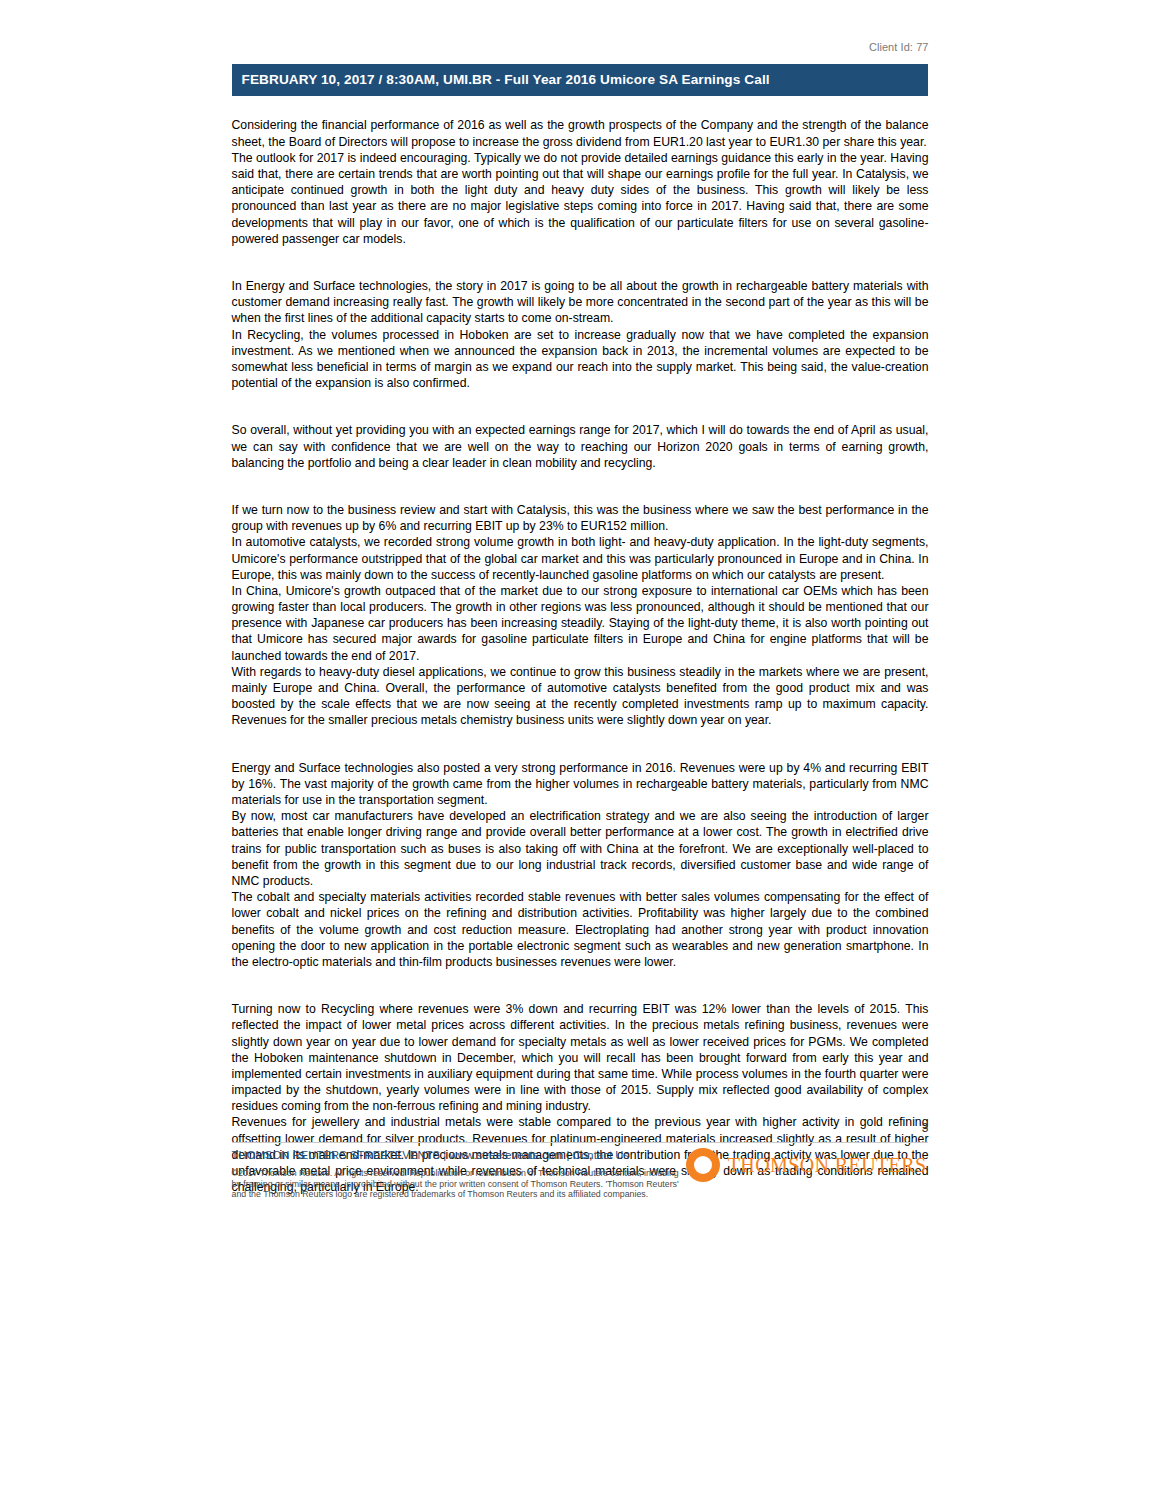Client Id: 77
FEBRUARY 10, 2017 / 8:30AM, UMI.BR - Full Year 2016 Umicore SA Earnings Call
Considering the financial performance of 2016 as well as the growth prospects of the Company and the strength of the balance sheet, the Board of Directors will propose to increase the gross dividend from EUR1.20 last year to EUR1.30 per share this year.
The outlook for 2017 is indeed encouraging. Typically we do not provide detailed earnings guidance this early in the year. Having said that, there are certain trends that are worth pointing out that will shape our earnings profile for the full year. In Catalysis, we anticipate continued growth in both the light duty and heavy duty sides of the business. This growth will likely be less pronounced than last year as there are no major legislative steps coming into force in 2017. Having said that, there are some developments that will play in our favor, one of which is the qualification of our particulate filters for use on several gasoline-powered passenger car models.
In Energy and Surface technologies, the story in 2017 is going to be all about the growth in rechargeable battery materials with customer demand increasing really fast. The growth will likely be more concentrated in the second part of the year as this will be when the first lines of the additional capacity starts to come on-stream.
In Recycling, the volumes processed in Hoboken are set to increase gradually now that we have completed the expansion investment. As we mentioned when we announced the expansion back in 2013, the incremental volumes are expected to be somewhat less beneficial in terms of margin as we expand our reach into the supply market. This being said, the value-creation potential of the expansion is also confirmed.
So overall, without yet providing you with an expected earnings range for 2017, which I will do towards the end of April as usual, we can say with confidence that we are well on the way to reaching our Horizon 2020 goals in terms of earning growth, balancing the portfolio and being a clear leader in clean mobility and recycling.
If we turn now to the business review and start with Catalysis, this was the business where we saw the best performance in the group with revenues up by 6% and recurring EBIT up by 23% to EUR152 million.
In automotive catalysts, we recorded strong volume growth in both light- and heavy-duty application. In the light-duty segments, Umicore's performance outstripped that of the global car market and this was particularly pronounced in Europe and in China. In Europe, this was mainly down to the success of recently-launched gasoline platforms on which our catalysts are present.
In China, Umicore's growth outpaced that of the market due to our strong exposure to international car OEMs which has been growing faster than local producers. The growth in other regions was less pronounced, although it should be mentioned that our presence with Japanese car producers has been increasing steadily. Staying of the light-duty theme, it is also worth pointing out that Umicore has secured major awards for gasoline particulate filters in Europe and China for engine platforms that will be launched towards the end of 2017.
With regards to heavy-duty diesel applications, we continue to grow this business steadily in the markets where we are present, mainly Europe and China. Overall, the performance of automotive catalysts benefited from the good product mix and was boosted by the scale effects that we are now seeing at the recently completed investments ramp up to maximum capacity. Revenues for the smaller precious metals chemistry business units were slightly down year on year.
Energy and Surface technologies also posted a very strong performance in 2016. Revenues were up by 4% and recurring EBIT by 16%. The vast majority of the growth came from the higher volumes in rechargeable battery materials, particularly from NMC materials for use in the transportation segment.
By now, most car manufacturers have developed an electrification strategy and we are also seeing the introduction of larger batteries that enable longer driving range and provide overall better performance at a lower cost. The growth in electrified drive trains for public transportation such as buses is also taking off with China at the forefront. We are exceptionally well-placed to benefit from the growth in this segment due to our long industrial track records, diversified customer base and wide range of NMC products.
The cobalt and specialty materials activities recorded stable revenues with better sales volumes compensating for the effect of lower cobalt and nickel prices on the refining and distribution activities. Profitability was higher largely due to the combined benefits of the volume growth and cost reduction measure. Electroplating had another strong year with product innovation opening the door to new application in the portable electronic segment such as wearables and new generation smartphone. In the electro-optic materials and thin-film products businesses revenues were lower.
Turning now to Recycling where revenues were 3% down and recurring EBIT was 12% lower than the levels of 2015. This reflected the impact of lower metal prices across different activities. In the precious metals refining business, revenues were slightly down year on year due to lower demand for specialty metals as well as lower received prices for PGMs. We completed the Hoboken maintenance shutdown in December, which you will recall has been brought forward from early this year and implemented certain investments in auxiliary equipment during that same time. While process volumes in the fourth quarter were impacted by the shutdown, yearly volumes were in line with those of 2015. Supply mix reflected good availability of complex residues coming from the non-ferrous refining and mining industry.
Revenues for jewellery and industrial metals were stable compared to the previous year with higher activity in gold refining offsetting lower demand for silver products. Revenues for platinum-engineered materials increased slightly as a result of higher demand in its main end-market. In precious metals managements, the contribution from the trading activity was lower due to the unfavorable metal price environment while revenues of technical materials were slightly down as trading conditions remained challenging, particularly in Europe.
3
THOMSON REUTERS STREETEVENTS | www.streetevents.com | Contact Us
©2017 Thomson Reuters. All rights reserved. Republication or redistribution of Thomson Reuters content, including by framing or similar means, is prohibited without the prior written consent of Thomson Reuters. 'Thomson Reuters' and the Thomson Reuters logo are registered trademarks of Thomson Reuters and its affiliated companies.
THOMSON REUTERS